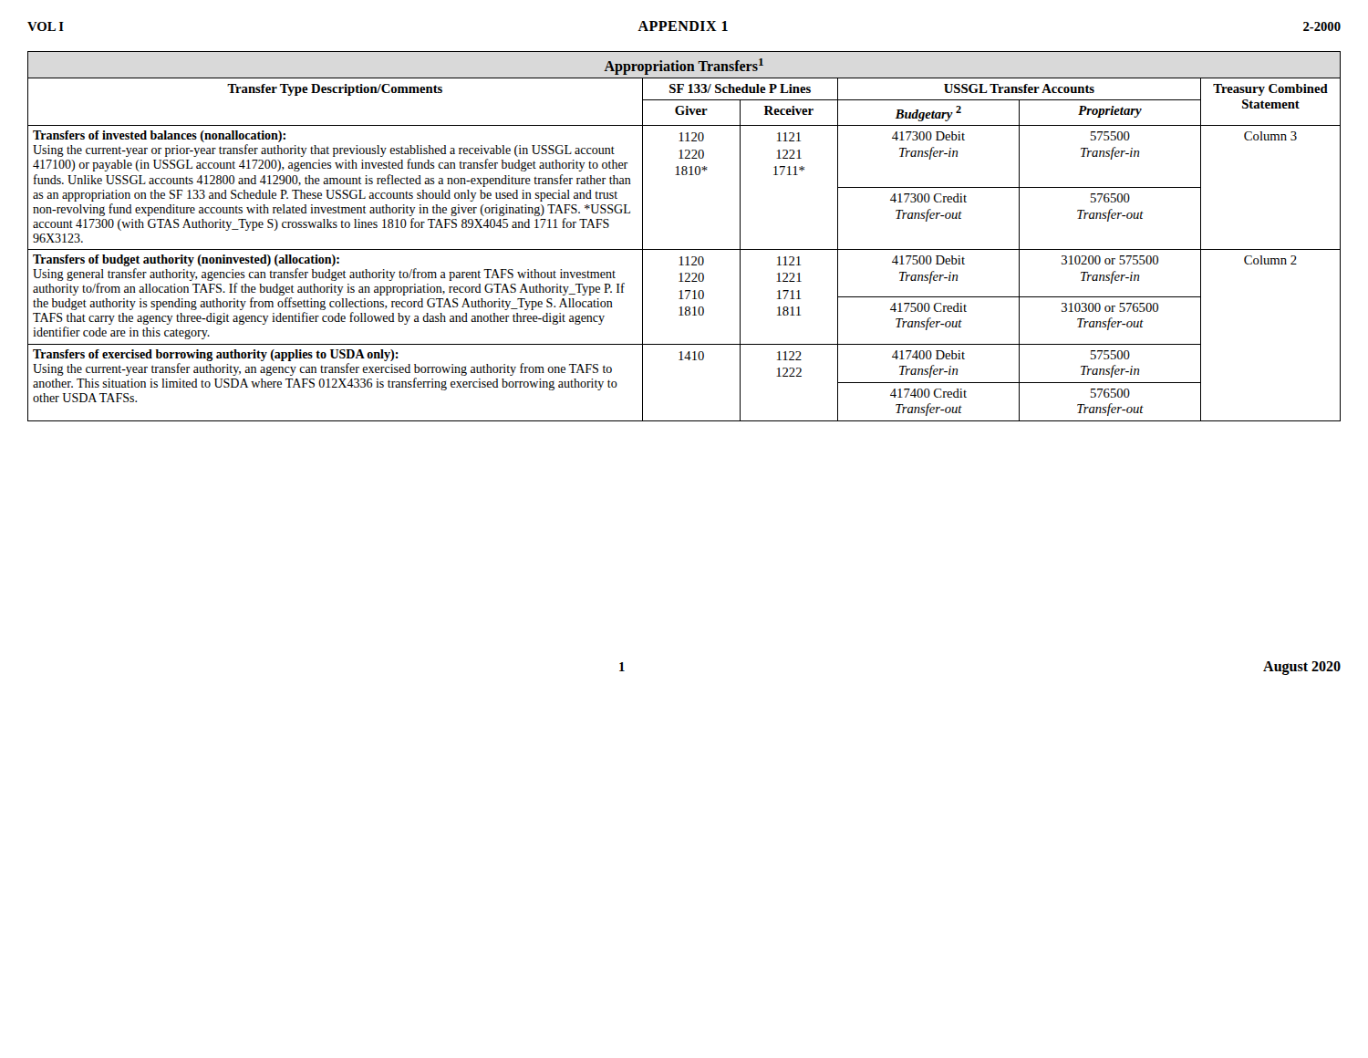VOL I
APPENDIX 1
2-2000
| Appropriation Transfers 1 |
| Transfer Type Description/Comments | SF 133/ Schedule P Lines | USSGL Transfer Accounts | Treasury Combined Statement |
| Giver | Receiver | Budgetary 2 | Proprietary |
| Transfers of invested balances (nonallocation): Using the current-year or prior-year transfer authority that previously established a receivable (in USSGL account 417100) or payable (in USSGL account 417200), agencies with invested funds can transfer budget authority to other funds. Unlike USSGL accounts 412800 and 412900, the amount is reflected as a non-expenditure transfer rather than as an appropriation on the SF 133 and Schedule P. These USSGL accounts should only be used in special and trust non-revolving fund expenditure accounts with related investment authority in the giver (originating) TAFS. *USSGL account 417300 (with GTAS Authority_Type S) crosswalks to lines 1810 for TAFS 89X4045 and 1711 for TAFS 96X3123. | 1120 1220 1810* | 1121 1221 1711* | 417300 Debit Transfer-in | 575500 Transfer-in | Column 3 |
| 417300 Credit Transfer-out | 576500 Transfer-out |
| Transfers of budget authority (noninvested) (allocation): Using general transfer authority, agencies can transfer budget authority to/from a parent TAFS without investment authority to/from an allocation TAFS. If the budget authority is an appropriation, record GTAS Authority_Type P. If the budget authority is spending authority from offsetting collections, record GTAS Authority_Type S. Allocation TAFS that carry the agency three-digit agency identifier code followed by a dash and another three-digit agency identifier code are in this category. | 1120 1220 1710 1810 | 1121 1221 1711 1811 | 417500 Debit Transfer-in | 310200 or 575500 Transfer-in | Column 2 |
| 417500 Credit Transfer-out | 310300 or 576500 Transfer-out |
| Transfers of exercised borrowing authority (applies to USDA only): Using the current-year transfer authority, an agency can transfer exercised borrowing authority from one TAFS to another. This situation is limited to USDA where TAFS 012X4336 is transferring exercised borrowing authority to other USDA TAFSs. | 1410 | 1122 1222 | 417400 Debit Transfer-in | 575500 Transfer-in |
| 417400 Credit Transfer-out | 576500 Transfer-out |
1
August 2020